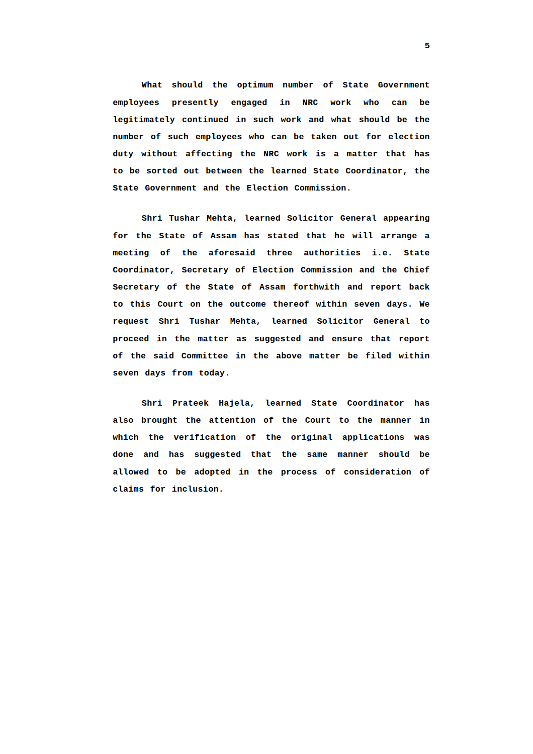5
What should the optimum number of State Government employees presently engaged in NRC work who can be legitimately continued in such work and what should be the number of such employees who can be taken out for election duty without affecting the NRC work is a matter that has to be sorted out between the learned State Coordinator, the State Government and the Election Commission.
Shri Tushar Mehta, learned Solicitor General appearing for the State of Assam has stated that he will arrange a meeting of the aforesaid three authorities i.e. State Coordinator, Secretary of Election Commission and the Chief Secretary of the State of Assam forthwith and report back to this Court on the outcome thereof within seven days. We request Shri Tushar Mehta, learned Solicitor General to proceed in the matter as suggested and ensure that report of the said Committee in the above matter be filed within seven days from today.
Shri Prateek Hajela, learned State Coordinator has also brought the attention of the Court to the manner in which the verification of the original applications was done and has suggested that the same manner should be allowed to be adopted in the process of consideration of claims for inclusion.